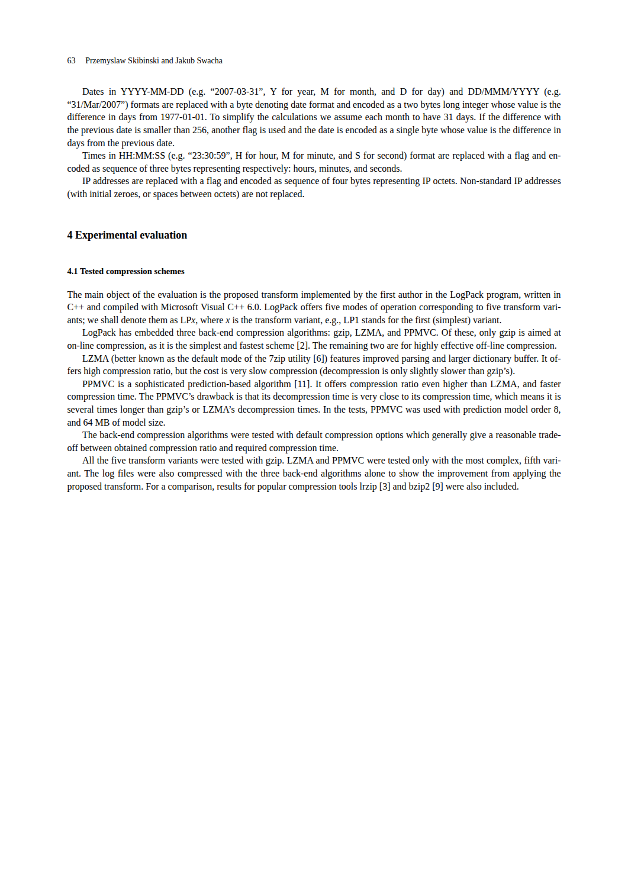63 Przemyslaw Skibinski and Jakub Swacha
Dates in YYYY-MM-DD (e.g. “2007-03-31”, Y for year, M for month, and D for day) and DD/MMM/YYYY (e.g. “31/Mar/2007”) formats are replaced with a byte denoting date format and encoded as a two bytes long integer whose value is the difference in days from 1977-01-01. To simplify the calculations we assume each month to have 31 days. If the difference with the previous date is smaller than 256, another flag is used and the date is encoded as a single byte whose value is the difference in days from the previous date.
Times in HH:MM:SS (e.g. “23:30:59”, H for hour, M for minute, and S for second) format are replaced with a flag and encoded as sequence of three bytes representing respectively: hours, minutes, and seconds.
IP addresses are replaced with a flag and encoded as sequence of four bytes representing IP octets. Non-standard IP addresses (with initial zeroes, or spaces between octets) are not replaced.
4 Experimental evaluation
4.1 Tested compression schemes
The main object of the evaluation is the proposed transform implemented by the first author in the LogPack program, written in C++ and compiled with Microsoft Visual C++ 6.0. LogPack offers five modes of operation corresponding to five transform variants; we shall denote them as LPx, where x is the transform variant, e.g., LP1 stands for the first (simplest) variant.
LogPack has embedded three back-end compression algorithms: gzip, LZMA, and PPMVC. Of these, only gzip is aimed at on-line compression, as it is the simplest and fastest scheme [2]. The remaining two are for highly effective off-line compression.
LZMA (better known as the default mode of the 7zip utility [6]) features improved parsing and larger dictionary buffer. It offers high compression ratio, but the cost is very slow compression (decompression is only slightly slower than gzip’s).
PPMVC is a sophisticated prediction-based algorithm [11]. It offers compression ratio even higher than LZMA, and faster compression time. The PPMVC’s drawback is that its decompression time is very close to its compression time, which means it is several times longer than gzip’s or LZMA’s decompression times. In the tests, PPMVC was used with prediction model order 8, and 64 MB of model size.
The back-end compression algorithms were tested with default compression options which generally give a reasonable trade-off between obtained compression ratio and required compression time.
All the five transform variants were tested with gzip. LZMA and PPMVC were tested only with the most complex, fifth variant. The log files were also compressed with the three back-end algorithms alone to show the improvement from applying the proposed transform. For a comparison, results for popular compression tools lrzip [3] and bzip2 [9] were also included.